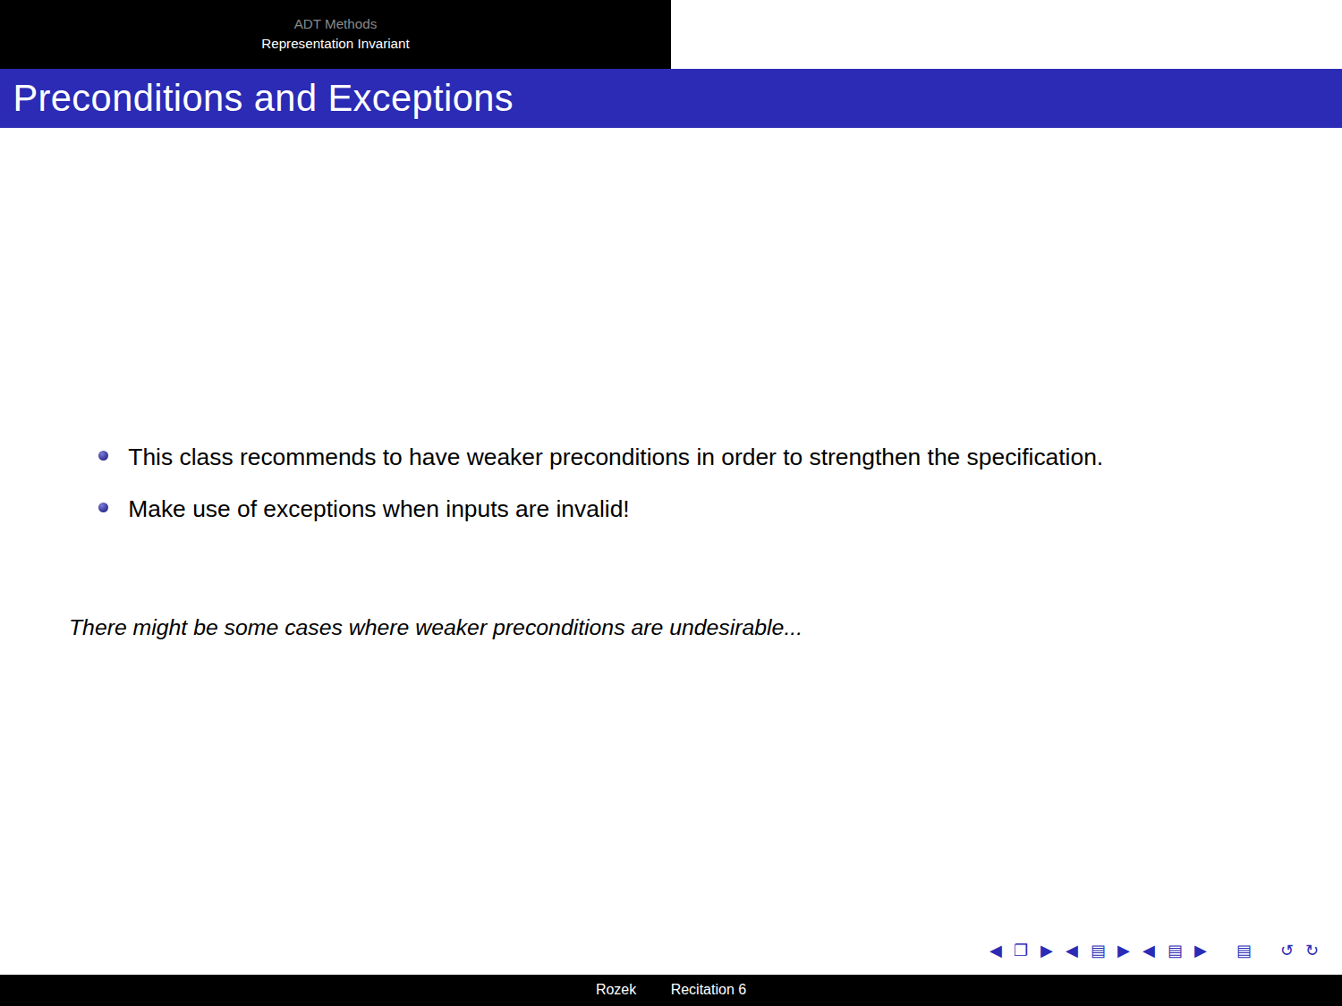ADT Methods Representation Invariant
Preconditions and Exceptions
This class recommends to have weaker preconditions in order to strengthen the specification.
Make use of exceptions when inputs are invalid!
There might be some cases where weaker preconditions are undesirable...
◀ ❐ ▶ ◀ ▤ ▶ ◀ ▤ ▶ ▤ ↺ ↻
Rozek
Recitation 6